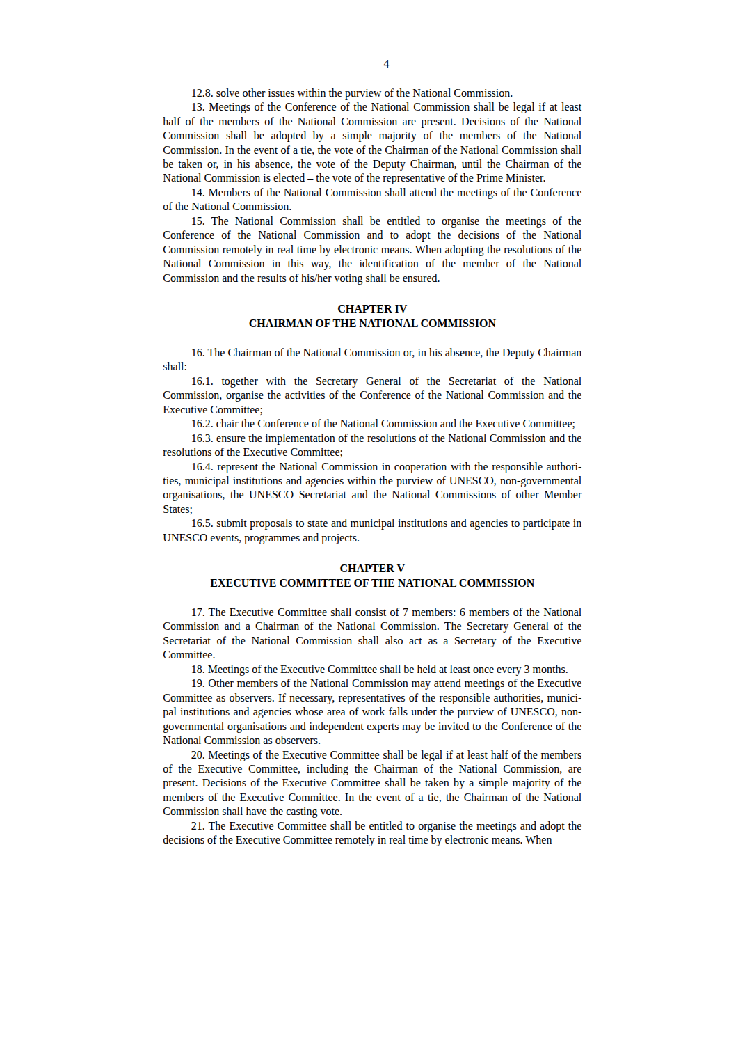4
12.8. solve other issues within the purview of the National Commission.
13. Meetings of the Conference of the National Commission shall be legal if at least half of the members of the National Commission are present. Decisions of the National Commission shall be adopted by a simple majority of the members of the National Commission. In the event of a tie, the vote of the Chairman of the National Commission shall be taken or, in his absence, the vote of the Deputy Chairman, until the Chairman of the National Commission is elected – the vote of the representative of the Prime Minister.
14. Members of the National Commission shall attend the meetings of the Conference of the National Commission.
15. The National Commission shall be entitled to organise the meetings of the Conference of the National Commission and to adopt the decisions of the National Commission remotely in real time by electronic means. When adopting the resolutions of the National Commission in this way, the identification of the member of the National Commission and the results of his/her voting shall be ensured.
Chapter IV
Chairman of the National Commission
16. The Chairman of the National Commission or, in his absence, the Deputy Chairman shall:
16.1. together with the Secretary General of the Secretariat of the National Commission, organise the activities of the Conference of the National Commission and the Executive Committee;
16.2. chair the Conference of the National Commission and the Executive Committee;
16.3. ensure the implementation of the resolutions of the National Commission and the resolutions of the Executive Committee;
16.4. represent the National Commission in cooperation with the responsible authorities, municipal institutions and agencies within the purview of UNESCO, non-governmental organisations, the UNESCO Secretariat and the National Commissions of other Member States;
16.5. submit proposals to state and municipal institutions and agencies to participate in UNESCO events, programmes and projects.
Chapter V
Executive Committee of the National Commission
17. The Executive Committee shall consist of 7 members: 6 members of the National Commission and a Chairman of the National Commission. The Secretary General of the Secretariat of the National Commission shall also act as a Secretary of the Executive Committee.
18. Meetings of the Executive Committee shall be held at least once every 3 months.
19. Other members of the National Commission may attend meetings of the Executive Committee as observers. If necessary, representatives of the responsible authorities, municipal institutions and agencies whose area of work falls under the purview of UNESCO, non-governmental organisations and independent experts may be invited to the Conference of the National Commission as observers.
20. Meetings of the Executive Committee shall be legal if at least half of the members of the Executive Committee, including the Chairman of the National Commission, are present. Decisions of the Executive Committee shall be taken by a simple majority of the members of the Executive Committee. In the event of a tie, the Chairman of the National Commission shall have the casting vote.
21. The Executive Committee shall be entitled to organise the meetings and adopt the decisions of the Executive Committee remotely in real time by electronic means. When